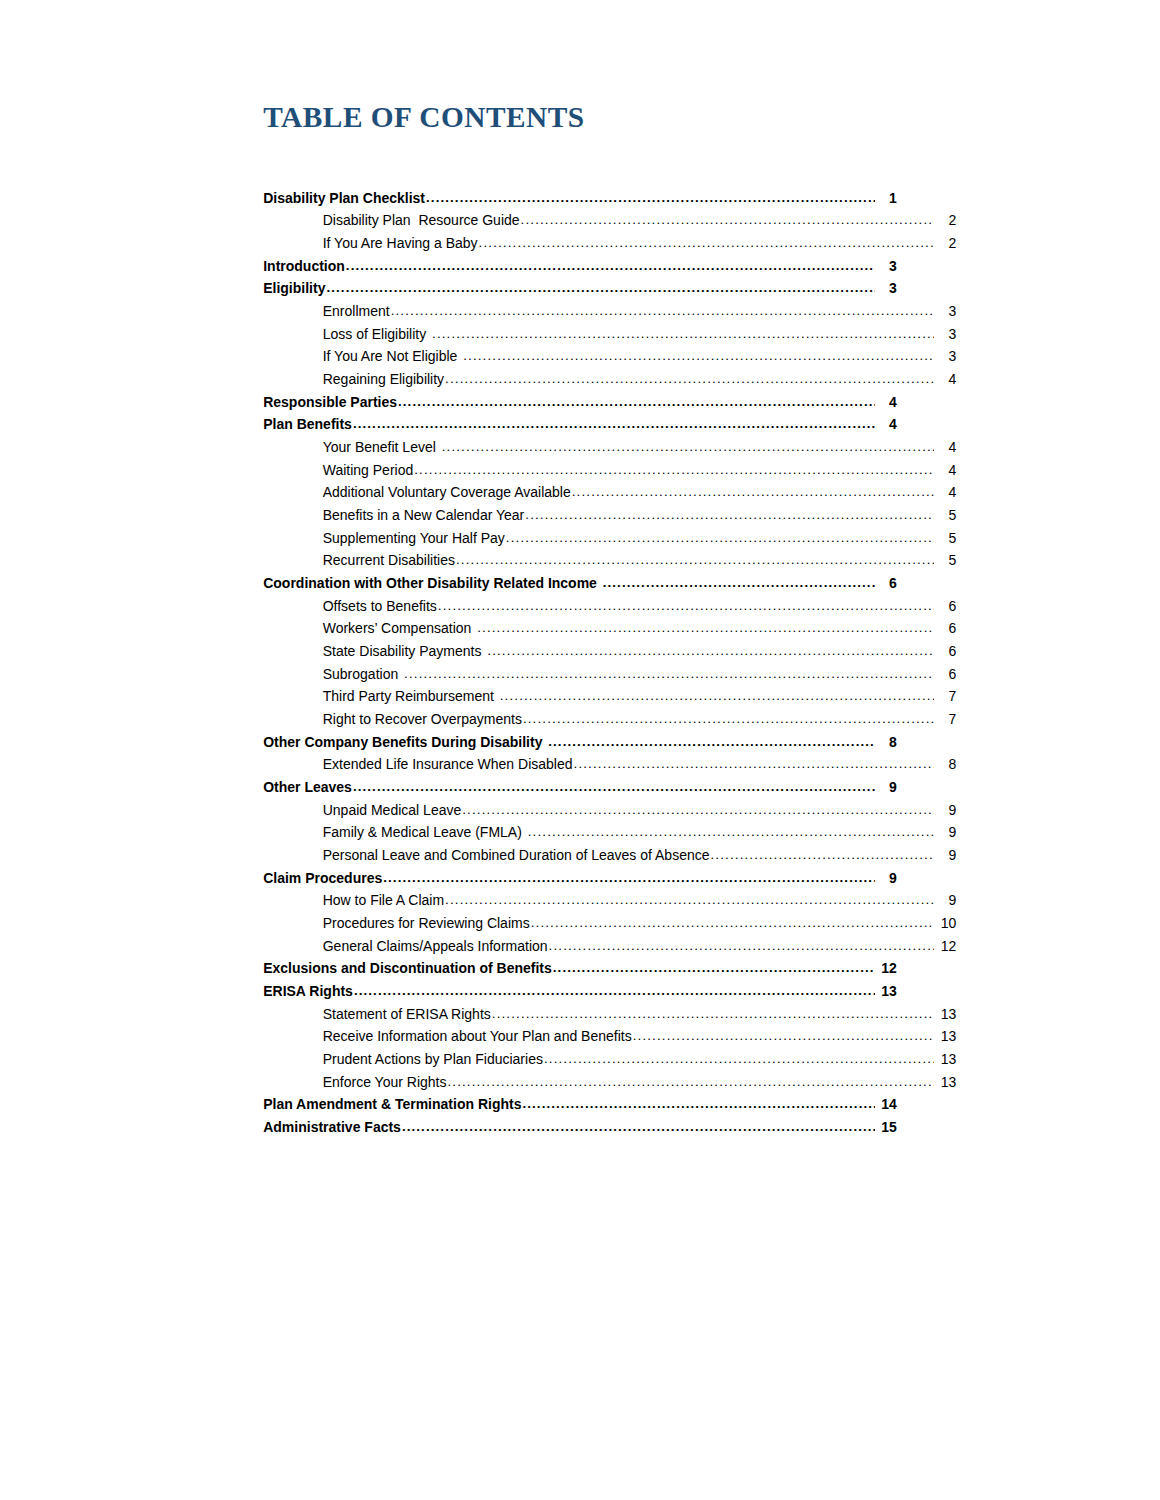TABLE OF CONTENTS
Disability Plan Checklist ........................................................................................................................................................... 1
Disability Plan Resource Guide ................................................................................................................................. 2
If You Are Having a Baby ......................................................................................................................................... 2
Introduction ................................................................................................................................................................. 3
Eligibility ..................................................................................................................................................................... 3
Enrollment ......................................................................................................................................................... 3
Loss of Eligibility ................................................................................................................................................. 3
If You Are Not Eligible ............................................................................................................................................. 3
Regaining Eligibility ............................................................................................................................................. 4
Responsible Parties ..................................................................................................................................................... 4
Plan Benefits ............................................................................................................................................................... 4
Your Benefit Level .............................................................................................................................................. 4
Waiting Period ................................................................................................................................................. 4
Additional Voluntary Coverage Available ................................................................................................................. 4
Benefits in a New Calendar Year ............................................................................................................................. 5
Supplementing Your Half Pay ................................................................................................................................. 5
Recurrent Disabilities ............................................................................................................................................. 5
Coordination with Other Disability Related Income ................................................................................................. 6
Offsets to Benefits ................................................................................................................................................. 6
Workers’ Compensation ............................................................................................................................................. 6
State Disability Payments ............................................................................................................................................. 6
Subrogation ............................................................................................................................................. 6
Third Party Reimbursement ............................................................................................................................................. 7
Right to Recover Overpayments ............................................................................................................................. 7
Other Company Benefits During Disability ................................................................................................................. 8
Extended Life Insurance When Disabled ................................................................................................................. 8
Other Leaves ............................................................................................................................................................... 9
Unpaid Medical Leave ............................................................................................................................................. 9
Family & Medical Leave (FMLA) ............................................................................................................................. 9
Personal Leave and Combined Duration of Leaves of Absence ..................................................................... 9
Claim Procedures ......................................................................................................................................................... 9
How to File A Claim ............................................................................................................................................. 9
Procedures for Reviewing Claims ............................................................................................................................. 10
General Claims/Appeals Information ............................................................................................................. 12
Exclusions and Discontinuation of Benefits ................................................................................................................. 12
ERISA Rights ............................................................................................................................................................... 13
Statement of ERISA Rights ............................................................................................................................. 13
Receive Information about Your Plan and Benefits ................................................................................. 13
Prudent Actions by Plan Fiduciaries ............................................................................................................. 13
Enforce Your Rights ............................................................................................................................................. 13
Plan Amendment & Termination Rights ................................................................................................................. 14
Administrative Facts ................................................................................................................................................. 15